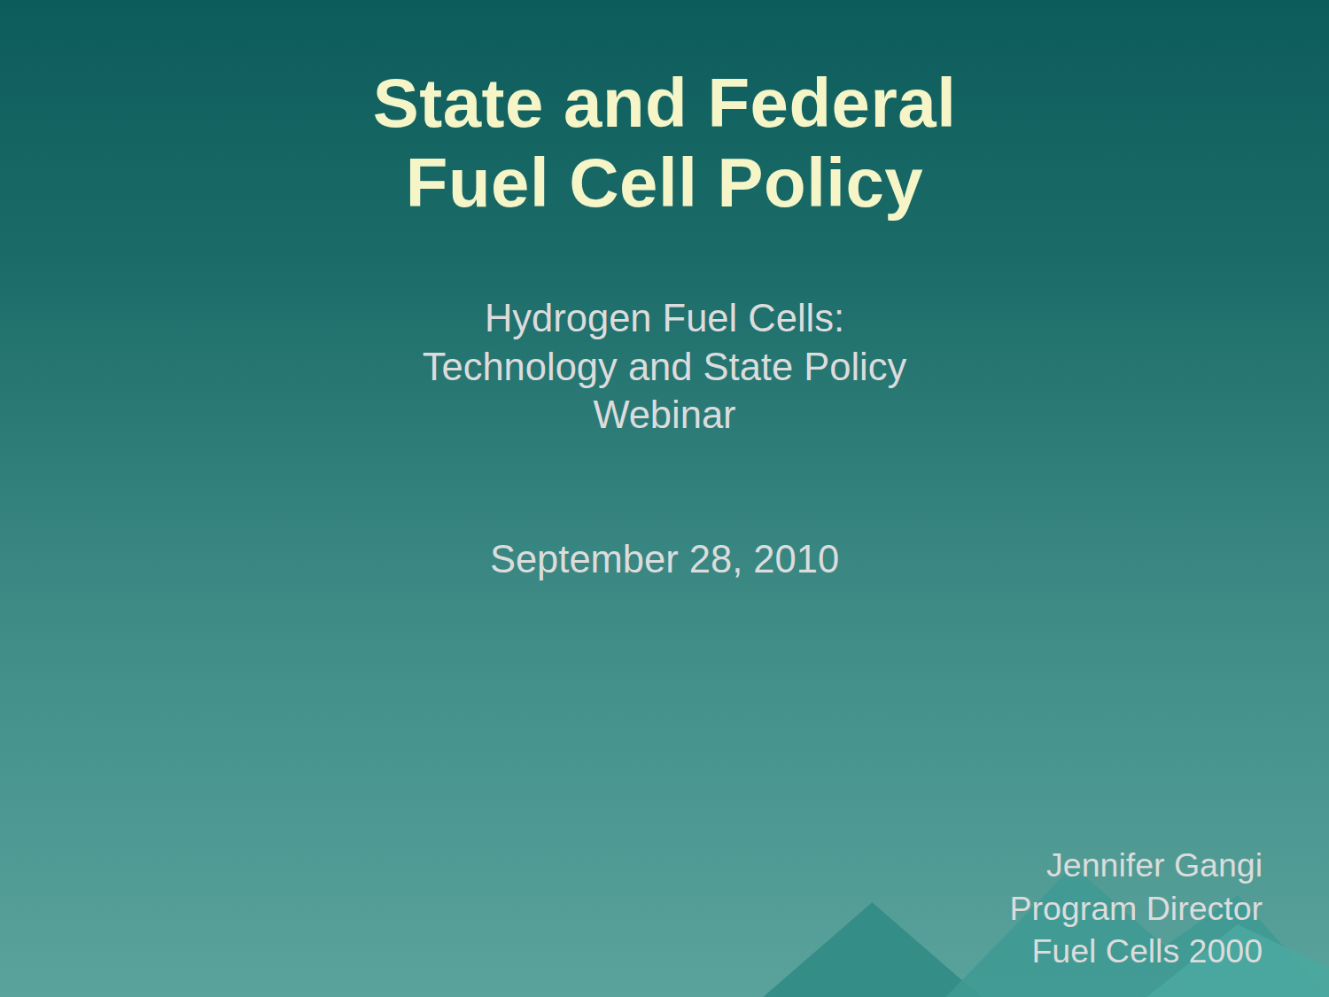State and Federal
Fuel Cell Policy
Hydrogen Fuel Cells:
Technology and State Policy
Webinar
September 28, 2010
Jennifer Gangi
Program Director
Fuel Cells 2000